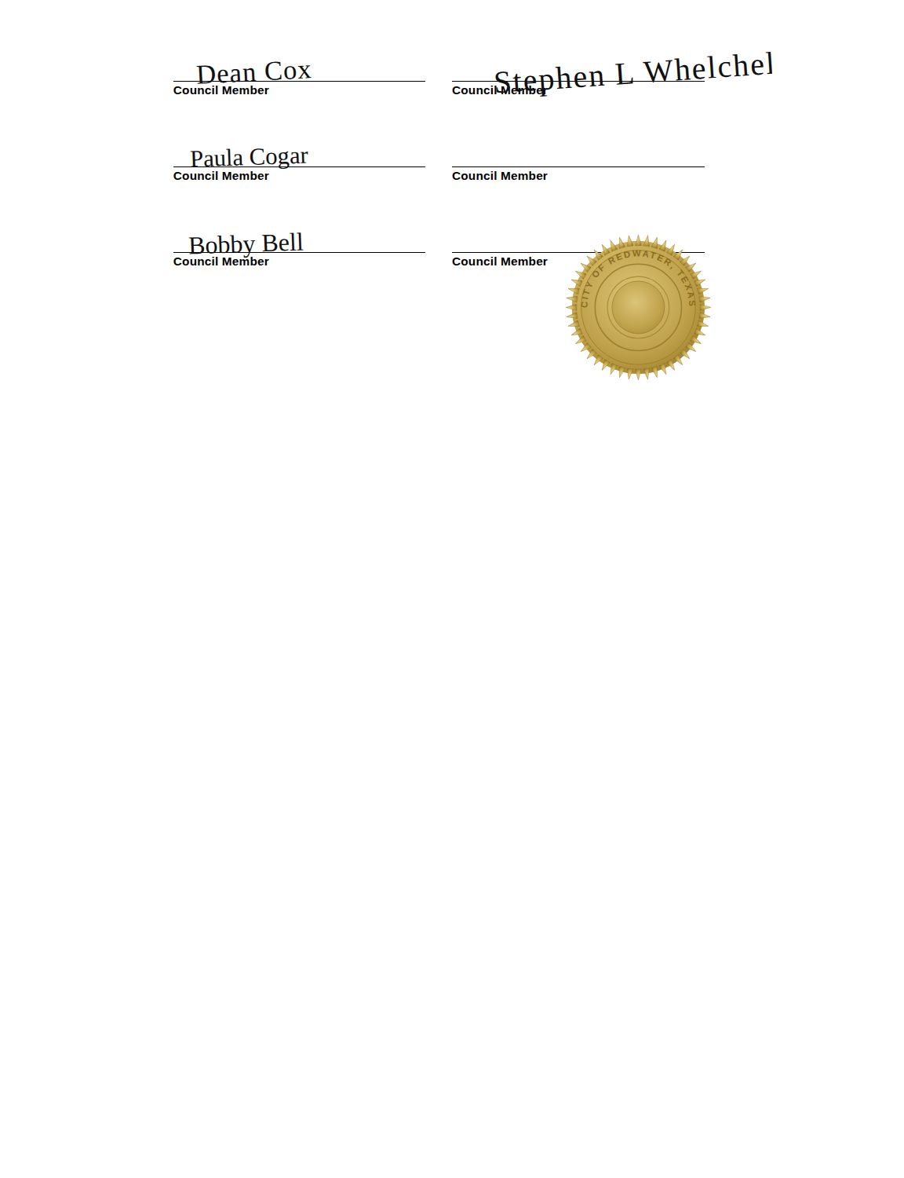| Dean Cox Council Member | Stephen L Whelchel Council Member |
| Paula Cogar Council Member | Council Member |
| Bobby Bell Council Member | Council Member |
CITY OF REDWATER, TEXAS